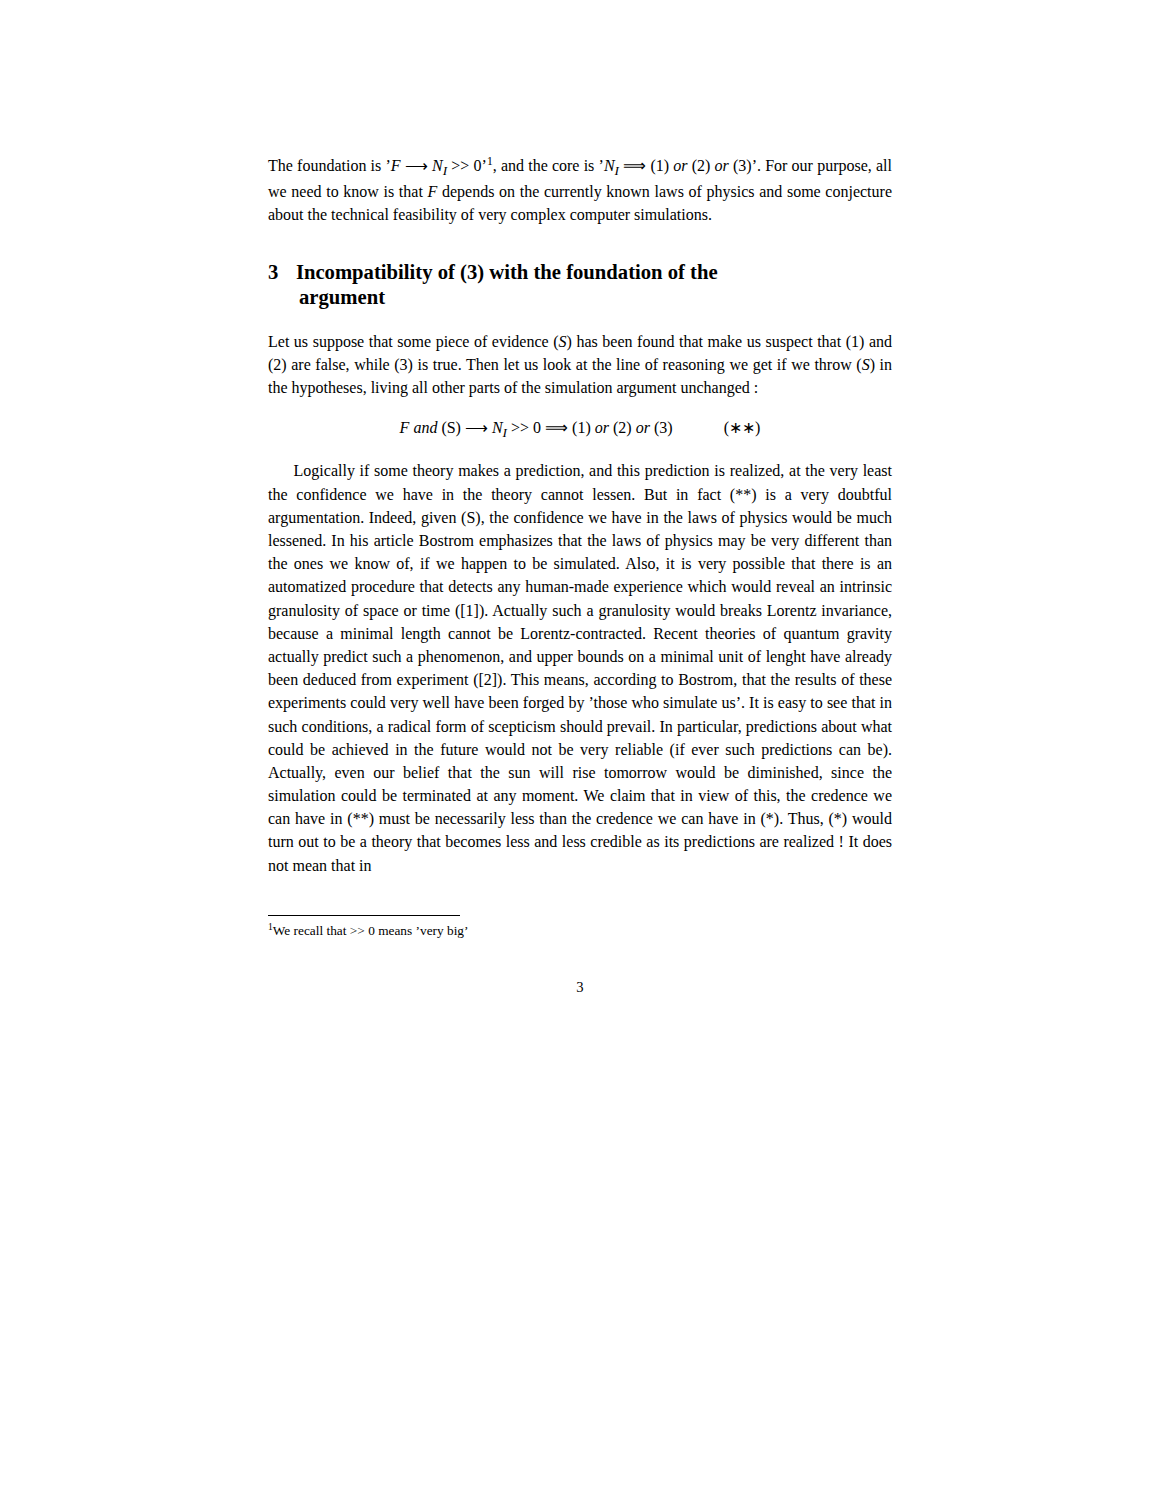The foundation is ’F ⟶ NI >> 0’1, and the core is ’NI ⟹ (1) or (2) or (3)’. For our purpose, all we need to know is that F depends on the currently known laws of physics and some conjecture about the technical feasibility of very complex computer simulations.
3 Incompatibility of (3) with the foundation of the
argument
Let us suppose that some piece of evidence (S) has been found that make us suspect that (1) and (2) are false, while (3) is true. Then let us look at the line of reasoning we get if we throw (S) in the hypotheses, living all other parts of the simulation argument unchanged :
F and (S) ⟶ NI >> 0 ⟹ (1) or (2) or (3)(∗∗)
Logically if some theory makes a prediction, and this prediction is realized, at the very least the confidence we have in the theory cannot lessen. But in fact (**) is a very doubtful argumentation. Indeed, given (S), the confidence we have in the laws of physics would be much lessened. In his article Bostrom emphasizes that the laws of physics may be very different than the ones we know of, if we happen to be simulated. Also, it is very possible that there is an automatized procedure that detects any human-made experience which would reveal an intrinsic granulosity of space or time ([1]). Actually such a granulosity would breaks Lorentz invariance, because a minimal length cannot be Lorentz-contracted. Recent theories of quantum gravity actually predict such a phenomenon, and upper bounds on a minimal unit of lenght have already been deduced from experiment ([2]). This means, according to Bostrom, that the results of these experiments could very well have been forged by ’those who simulate us’. It is easy to see that in such conditions, a radical form of scepticism should prevail. In particular, predictions about what could be achieved in the future would not be very reliable (if ever such predictions can be). Actually, even our belief that the sun will rise tomorrow would be diminished, since the simulation could be terminated at any moment. We claim that in view of this, the credence we can have in (**) must be necessarily less than the credence we can have in (*). Thus, (*) would turn out to be a theory that becomes less and less credible as its predictions are realized ! It does not mean that in
1We recall that >> 0 means ’very big’
3